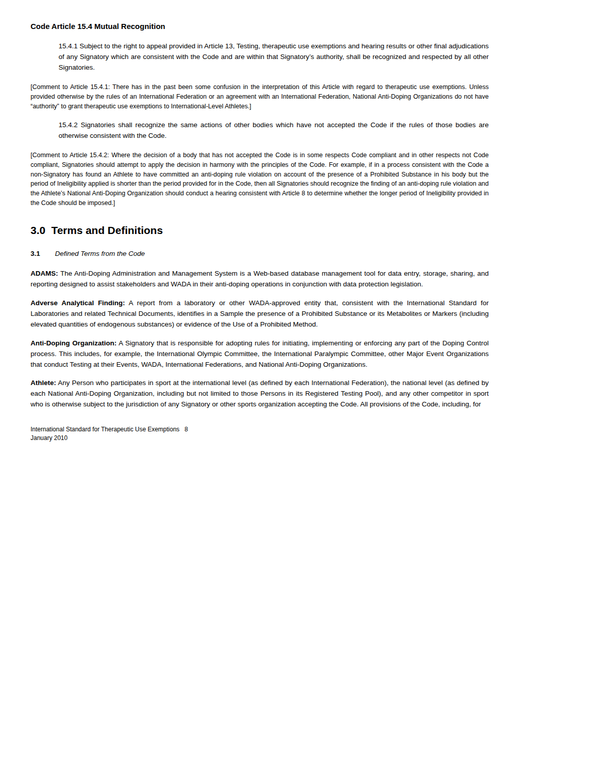Code Article 15.4 Mutual Recognition
15.4.1 Subject to the right to appeal provided in Article 13, Testing, therapeutic use exemptions and hearing results or other final adjudications of any Signatory which are consistent with the Code and are within that Signatory’s authority, shall be recognized and respected by all other Signatories.
[Comment to Article 15.4.1: There has in the past been some confusion in the interpretation of this Article with regard to therapeutic use exemptions. Unless provided otherwise by the rules of an International Federation or an agreement with an International Federation, National Anti-Doping Organizations do not have “authority” to grant therapeutic use exemptions to International-Level Athletes.]
15.4.2 Signatories shall recognize the same actions of other bodies which have not accepted the Code if the rules of those bodies are otherwise consistent with the Code.
[Comment to Article 15.4.2: Where the decision of a body that has not accepted the Code is in some respects Code compliant and in other respects not Code compliant, Signatories should attempt to apply the decision in harmony with the principles of the Code. For example, if in a process consistent with the Code a non-Signatory has found an Athlete to have committed an anti-doping rule violation on account of the presence of a Prohibited Substance in his body but the period of Ineligibility applied is shorter than the period provided for in the Code, then all Signatories should recognize the finding of an anti-doping rule violation and the Athlete’s National Anti-Doping Organization should conduct a hearing consistent with Article 8 to determine whether the longer period of Ineligibility provided in the Code should be imposed.]
3.0 Terms and Definitions
3.1 Defined Terms from the Code
ADAMS: The Anti-Doping Administration and Management System is a Web-based database management tool for data entry, storage, sharing, and reporting designed to assist stakeholders and WADA in their anti-doping operations in conjunction with data protection legislation.
Adverse Analytical Finding: A report from a laboratory or other WADA-approved entity that, consistent with the International Standard for Laboratories and related Technical Documents, identifies in a Sample the presence of a Prohibited Substance or its Metabolites or Markers (including elevated quantities of endogenous substances) or evidence of the Use of a Prohibited Method.
Anti-Doping Organization: A Signatory that is responsible for adopting rules for initiating, implementing or enforcing any part of the Doping Control process. This includes, for example, the International Olympic Committee, the International Paralympic Committee, other Major Event Organizations that conduct Testing at their Events, WADA, International Federations, and National Anti-Doping Organizations.
Athlete: Any Person who participates in sport at the international level (as defined by each International Federation), the national level (as defined by each National Anti-Doping Organization, including but not limited to those Persons in its Registered Testing Pool), and any other competitor in sport who is otherwise subject to the jurisdiction of any Signatory or other sports organization accepting the Code. All provisions of the Code, including, for
International Standard for Therapeutic Use Exemptions 8
January 2010